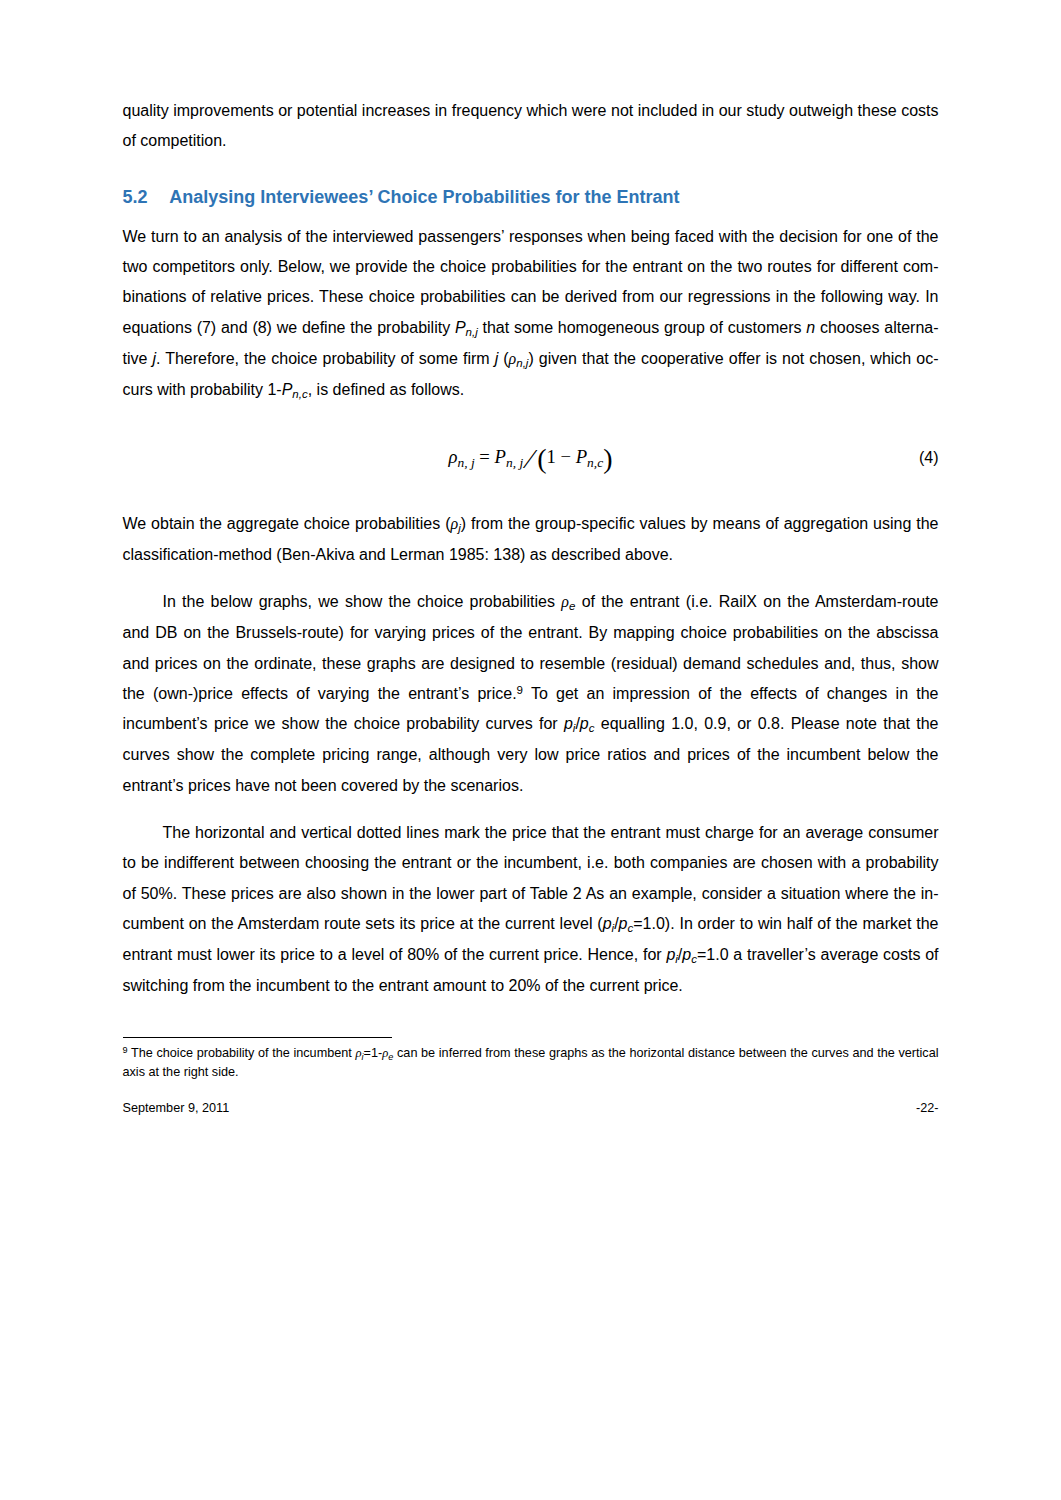quality improvements or potential increases in frequency which were not included in our study outweigh these costs of competition.
5.2 Analysing Interviewees’ Choice Probabilities for the Entrant
We turn to an analysis of the interviewed passengers’ responses when being faced with the decision for one of the two competitors only. Below, we provide the choice probabilities for the entrant on the two routes for different combinations of relative prices. These choice probabilities can be derived from our regressions in the following way. In equations (7) and (8) we define the probability Pn,j that some homogeneous group of customers n chooses alternative j. Therefore, the choice probability of some firm j (ρn,j) given that the cooperative offer is not chosen, which occurs with probability 1-Pn,c, is defined as follows.
ρn, j = Pn, j ⁄ (1 − Pn,c)
(4)
We obtain the aggregate choice probabilities (ρj) from the group-specific values by means of aggregation using the classification-method (Ben-Akiva and Lerman 1985: 138) as described above.
In the below graphs, we show the choice probabilities ρe of the entrant (i.e. RailX on the Amsterdam-route and DB on the Brussels-route) for varying prices of the entrant. By mapping choice probabilities on the abscissa and prices on the ordinate, these graphs are designed to resemble (residual) demand schedules and, thus, show the (own-)price effects of varying the entrant’s price.9 To get an impression of the effects of changes in the incumbent’s price we show the choice probability curves for pi/pc equalling 1.0, 0.9, or 0.8. Please note that the curves show the complete pricing range, although very low price ratios and prices of the incumbent below the entrant’s prices have not been covered by the scenarios.
The horizontal and vertical dotted lines mark the price that the entrant must charge for an average consumer to be indifferent between choosing the entrant or the incumbent, i.e. both companies are chosen with a probability of 50%. These prices are also shown in the lower part of Table 2 As an example, consider a situation where the incumbent on the Amsterdam route sets its price at the current level (pi/pc=1.0). In order to win half of the market the entrant must lower its price to a level of 80% of the current price. Hence, for pi/pc=1.0 a traveller’s average costs of switching from the incumbent to the entrant amount to 20% of the current price.
9 The choice probability of the incumbent ρi=1-ρe can be inferred from these graphs as the horizontal distance between the curves and the vertical axis at the right side.
September 9, 2011 -22-